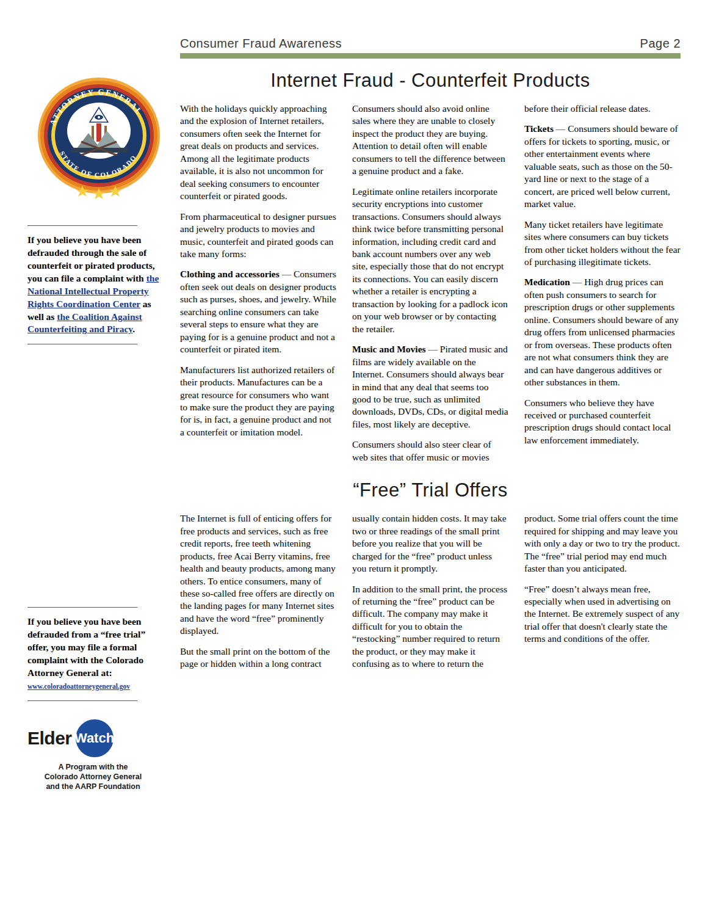Consumer Fraud Awareness
Page 2
ATTORNEY GENERAL STATE OF COLORADO
If you believe you have been defrauded through the sale of counterfeit or pirated products, you can file a complaint with the National Intellectual Property Rights Coordination Center as well as the Coalition Against Counterfeiting and Piracy.
If you believe you have been defrauded from a “free trial” offer, you may file a formal complaint with the Colorado Attorney General at:
www.coloradoattorneygeneral.gov
Elder Watch
A Program with the
Colorado Attorney General
and the AARP Foundation
Internet Fraud - Counterfeit Products
With the holidays quickly approaching and the explosion of Internet retailers, consumers often seek the Internet for great deals on products and services. Among all the legitimate products available, it is also not uncommon for deal seeking consumers to encounter counterfeit or pirated goods.
From pharmaceutical to designer pursues and jewelry products to movies and music, counterfeit and pirated goods can take many forms:
Clothing and accessories — Consumers often seek out deals on designer products such as purses, shoes, and jewelry. While searching online consumers can take several steps to ensure what they are paying for is a genuine product and not a counterfeit or pirated item.
Manufacturers list authorized retailers of their products. Manufactures can be a great resource for consumers who want to make sure the product they are paying for is, in fact, a genuine product and not a counterfeit or imitation model.
Consumers should also avoid online sales where they are unable to closely inspect the product they are buying. Attention to detail often will enable consumers to tell the difference between a genuine product and a fake.
Legitimate online retailers incorporate security encryptions into customer transactions. Consumers should always think twice before transmitting personal information, including credit card and bank account numbers over any web site, especially those that do not encrypt its connections. You can easily discern whether a retailer is encrypting a transaction by looking for a padlock icon on your web browser or by contacting the retailer.
Music and Movies — Pirated music and films are widely available on the Internet. Consumers should always bear in mind that any deal that seems too good to be true, such as unlimited downloads, DVDs, CDs, or digital media files, most likely are deceptive.
Consumers should also steer clear of web sites that offer music or movies before their official release dates.
Tickets — Consumers should beware of offers for tickets to sporting, music, or other entertainment events where valuable seats, such as those on the 50-yard line or next to the stage of a concert, are priced well below current, market value.
Many ticket retailers have legitimate sites where consumers can buy tickets from other ticket holders without the fear of purchasing illegitimate tickets.
Medication — High drug prices can often push consumers to search for prescription drugs or other supplements online. Consumers should beware of any drug offers from unlicensed pharmacies or from overseas. These products often are not what consumers think they are and can have dangerous additives or other substances in them.
Consumers who believe they have received or purchased counterfeit prescription drugs should contact local law enforcement immediately.
“Free” Trial Offers
The Internet is full of enticing offers for free products and services, such as free credit reports, free teeth whitening products, free Acai Berry vitamins, free health and beauty products, among many others. To entice consumers, many of these so-called free offers are directly on the landing pages for many Internet sites and have the word “free” prominently displayed.
But the small print on the bottom of the page or hidden within a long contract usually contain hidden costs. It may take two or three readings of the small print before you realize that you will be charged for the “free” product unless you return it promptly.
In addition to the small print, the process of returning the “free” product can be difficult. The company may make it difficult for you to obtain the “restocking” number required to return the product, or they may make it confusing as to where to return the product. Some trial offers count the time required for shipping and may leave you with only a day or two to try the product. The “free” trial period may end much faster than you anticipated.
“Free” doesn’t always mean free, especially when used in advertising on the Internet. Be extremely suspect of any trial offer that doesn't clearly state the terms and conditions of the offer.